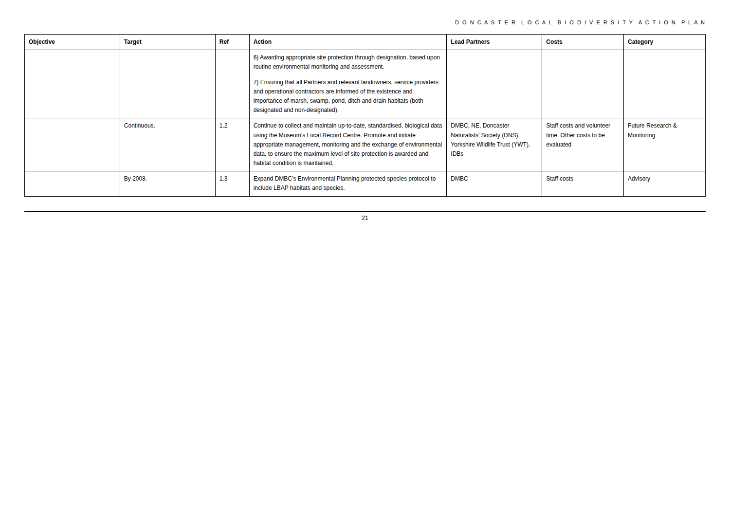D O N C A S T E R L O C A L B I O D I V E R S I T Y A C T I O N P L A N
Doncaster Local Biodiversity Action Plan – actions table
| Objective | Target | Ref | Action | Lead Partners | Costs | Category |
| --- | --- | --- | --- | --- | --- | --- |
| | | | 6) Awarding appropriate site protection through designation, based upon routine environmental monitoring and assessment. 7) Ensuring that all Partners and relevant landowners, service providers and operational contractors are informed of the existence and importance of marsh, swamp, pond, ditch and drain habitats (both designated and non-designated). | | | |
| | Continuous. | 1.2 | Continue to collect and maintain up-to-date, standardised, biological data using the Museum’s Local Record Centre. Promote and initiate appropriate management, monitoring and the exchange of environmental data, to ensure the maximum level of site protection is awarded and habitat condition is maintained. | DMBC, NE, Doncaster Naturalists’ Society (DNS), Yorkshire Wildlife Trust (YWT), IDBs | Staff costs and volunteer time. Other costs to be evaluated | Future Research & Monitoring |
| | By 2008. | 1.3 | Expand DMBC’s Environmental Planning protected species protocol to include LBAP habitats and species. | DMBC | Staff costs | Advisory |
21